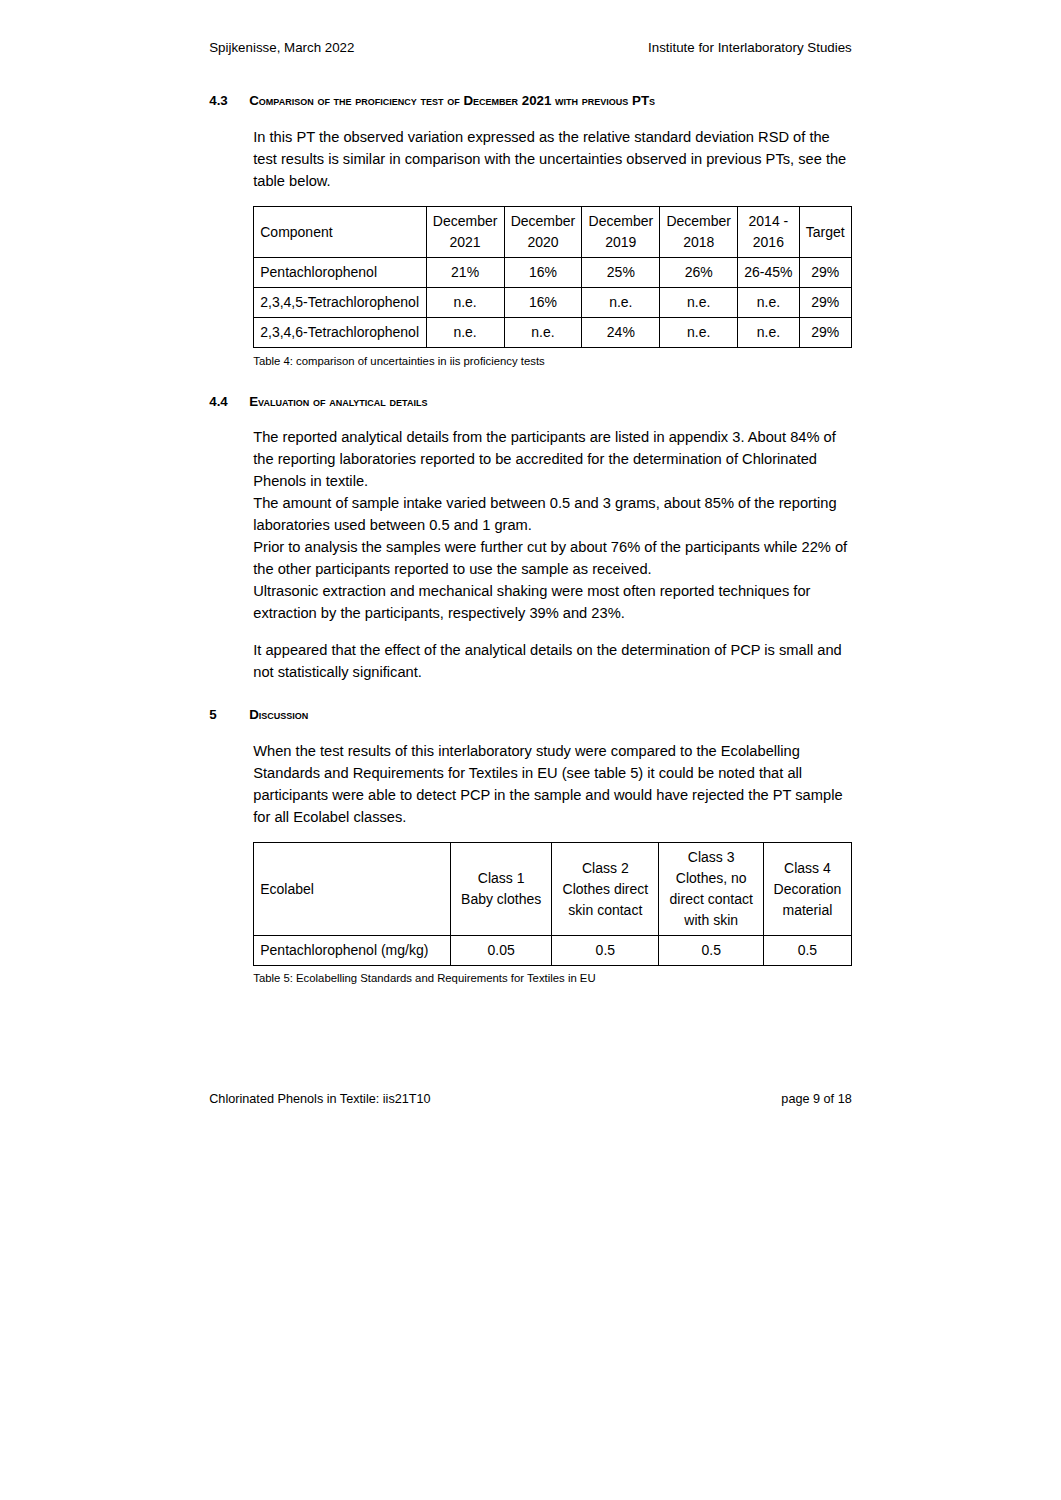Spijkenisse, March 2022
Institute for Interlaboratory Studies
4.3
Comparison of the proficiency test of December 2021 with previous PTs
In this PT the observed variation expressed as the relative standard deviation RSD of the test results is similar in comparison with the uncertainties observed in previous PTs, see the table below.
| Component | December 2021 | December 2020 | December 2019 | December 2018 | 2014 - 2016 | Target |
| --- | --- | --- | --- | --- | --- | --- |
| Pentachlorophenol | 21% | 16% | 25% | 26% | 26-45% | 29% |
| 2,3,4,5-Tetrachlorophenol | n.e. | 16% | n.e. | n.e. | n.e. | 29% |
| 2,3,4,6-Tetrachlorophenol | n.e. | n.e. | 24% | n.e. | n.e. | 29% |
Table 4: comparison of uncertainties in iis proficiency tests
4.4
Evaluation of analytical details
The reported analytical details from the participants are listed in appendix 3. About 84% of the reporting laboratories reported to be accredited for the determination of Chlorinated Phenols in textile.
The amount of sample intake varied between 0.5 and 3 grams, about 85% of the reporting laboratories used between 0.5 and 1 gram.
Prior to analysis the samples were further cut by about 76% of the participants while 22% of the other participants reported to use the sample as received.
Ultrasonic extraction and mechanical shaking were most often reported techniques for extraction by the participants, respectively 39% and 23%.
It appeared that the effect of the analytical details on the determination of PCP is small and not statistically significant.
5
Discussion
When the test results of this interlaboratory study were compared to the Ecolabelling Standards and Requirements for Textiles in EU (see table 5) it could be noted that all participants were able to detect PCP in the sample and would have rejected the PT sample for all Ecolabel classes.
| Ecolabel | Class 1 Baby clothes | Class 2 Clothes direct skin contact | Class 3 Clothes, no direct contact with skin | Class 4 Decoration material |
| --- | --- | --- | --- | --- |
| Pentachlorophenol (mg/kg) | 0.05 | 0.5 | 0.5 | 0.5 |
Table 5: Ecolabelling Standards and Requirements for Textiles in EU
Chlorinated Phenols in Textile: iis21T10
page 9 of 18